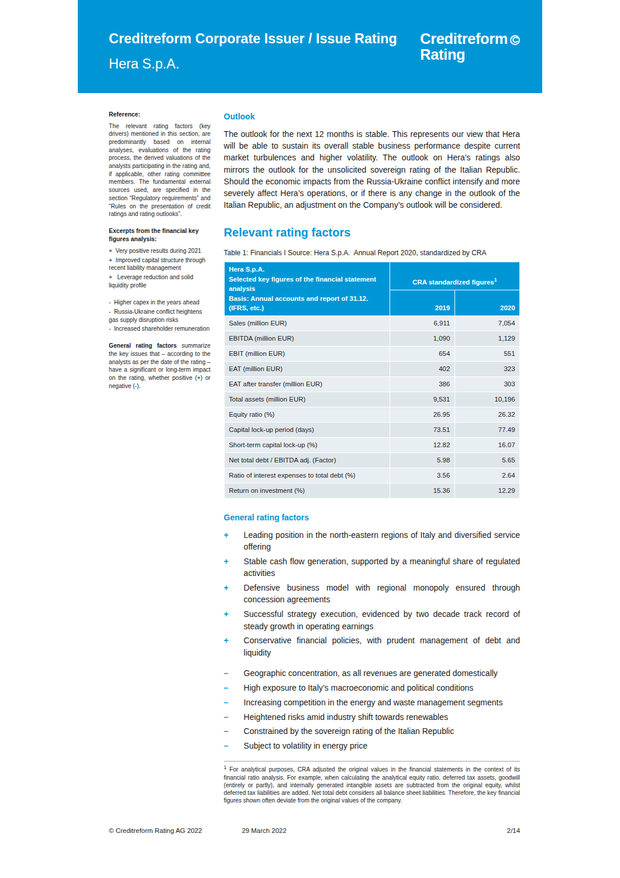Creditreform Corporate Issuer / Issue Rating
Hera S.p.A.
CreditreformC
Rating
Reference:
The relevant rating factors (key drivers) mentioned in this section, are predominantly based on internal analyses, evaluations of the rating process, the derived valuations of the analysts participating in the rating and, if applicable, other rating committee members. The fundamental external sources used, are specified in the section “Regulatory requirements” and “Rules on the presentation of credit ratings and rating outlooks”.
Excerpts from the financial key figures analysis:
+ Very positive results during 2021
+ Improved capital structure through recent liability management
+ Leverage reduction and solid liquidity profile
- Higher capex in the years ahead
- Russia-Ukraine conflict heightens gas supply disruption risks
- Increased shareholder remuneration
General rating factors summarize the key issues that – according to the analysts as per the date of the rating – have a significant or long-term impact on the rating, whether positive (+) or negative (-).
Outlook
The outlook for the next 12 months is stable. This represents our view that Hera will be able to sustain its overall stable business performance despite current market turbulences and higher volatility. The outlook on Hera’s ratings also mirrors the outlook for the unsolicited sovereign rating of the Italian Republic. Should the economic impacts from the Russia-Ukraine conflict intensify and more severely affect Hera’s operations, or if there is any change in the outlook of the Italian Republic, an adjustment on the Company’s outlook will be considered.
Relevant rating factors
Table 1: Financials I Source: Hera S.p.A. Annual Report 2020, standardized by CRA
| Hera S.p.A. Selected key figures of the financial statement analysis Basis: Annual accounts and report of 31.12. (IFRS, etc.) | CRA standardized figures 1 |
| --- | --- |
| 2019 | 2020 |
| Sales (million EUR) | 6,911 | 7,054 |
| EBITDA (million EUR) | 1,090 | 1,129 |
| EBIT (million EUR) | 654 | 551 |
| EAT (million EUR) | 402 | 323 |
| EAT after transfer (million EUR) | 386 | 303 |
| Total assets (million EUR) | 9,531 | 10,196 |
| Equity ratio (%) | 26.95 | 26.32 |
| Capital lock-up period (days) | 73.51 | 77.49 |
| Short-term capital lock-up (%) | 12.82 | 16.07 |
| Net total debt / EBITDA adj. (Factor) | 5.98 | 5.65 |
| Ratio of interest expenses to total debt (%) | 3.56 | 2.64 |
| Return on investment (%) | 15.36 | 12.29 |
General rating factors
Leading position in the north-eastern regions of Italy and diversified service offering
Stable cash flow generation, supported by a meaningful share of regulated activities
Defensive business model with regional monopoly ensured through concession agreements
Successful strategy execution, evidenced by two decade track record of steady growth in operating earnings
Conservative financial policies, with prudent management of debt and liquidity
Geographic concentration, as all revenues are generated domestically
High exposure to Italy’s macroeconomic and political conditions
Increasing competition in the energy and waste management segments
Heightened risks amid industry shift towards renewables
Constrained by the sovereign rating of the Italian Republic
Subject to volatility in energy price
1 For analytical purposes, CRA adjusted the original values in the financial statements in the context of its financial ratio analysis. For example, when calculating the analytical equity ratio, deferred tax assets, goodwill (entirely or partly), and internally generated intangible assets are subtracted from the original equity, whilst deferred tax liabilities are added. Net total debt considers all balance sheet liabilities. Therefore, the key financial figures shown often deviate from the original values of the company.
© Creditreform Rating AG 2022
29 March 2022
2/14